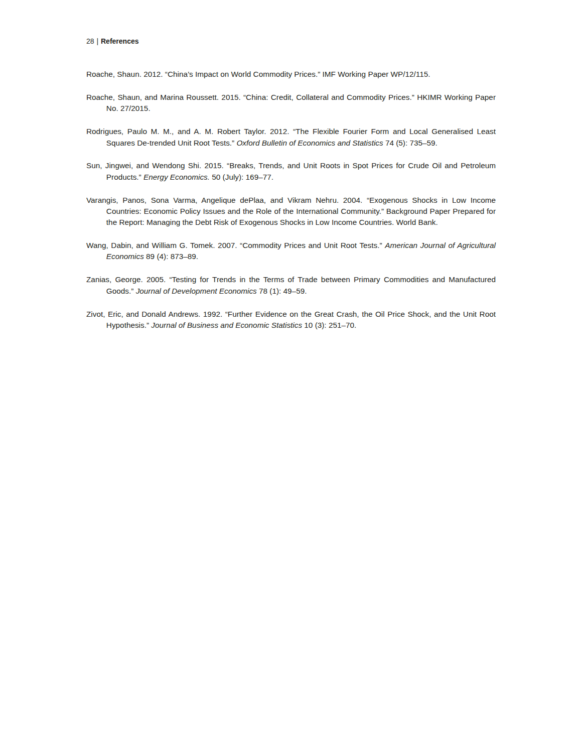28|References
Roache, Shaun. 2012. “China’s Impact on World Commodity Prices.” IMF Working Paper WP/12/115.
Roache, Shaun, and Marina Roussett. 2015. “China: Credit, Collateral and Commodity Prices.” HKIMR Working Paper No. 27/2015.
Rodrigues, Paulo M. M., and A. M. Robert Taylor. 2012. “The Flexible Fourier Form and Local Generalised Least Squares De-trended Unit Root Tests.” Oxford Bulletin of Economics and Statistics 74 (5): 735–59.
Sun, Jingwei, and Wendong Shi. 2015. “Breaks, Trends, and Unit Roots in Spot Prices for Crude Oil and Petroleum Products.” Energy Economics. 50 (July): 169–77.
Varangis, Panos, Sona Varma, Angelique dePlaa, and Vikram Nehru. 2004. “Exogenous Shocks in Low Income Countries: Economic Policy Issues and the Role of the International Community.” Background Paper Prepared for the Report: Managing the Debt Risk of Exogenous Shocks in Low Income Countries. World Bank.
Wang, Dabin, and William G. Tomek. 2007. “Commodity Prices and Unit Root Tests.” American Journal of Agricultural Economics 89 (4): 873–89.
Zanias, George. 2005. “Testing for Trends in the Terms of Trade between Primary Commodities and Manufactured Goods.” Journal of Development Economics 78 (1): 49–59.
Zivot, Eric, and Donald Andrews. 1992. “Further Evidence on the Great Crash, the Oil Price Shock, and the Unit Root Hypothesis.” Journal of Business and Economic Statistics 10 (3): 251–70.